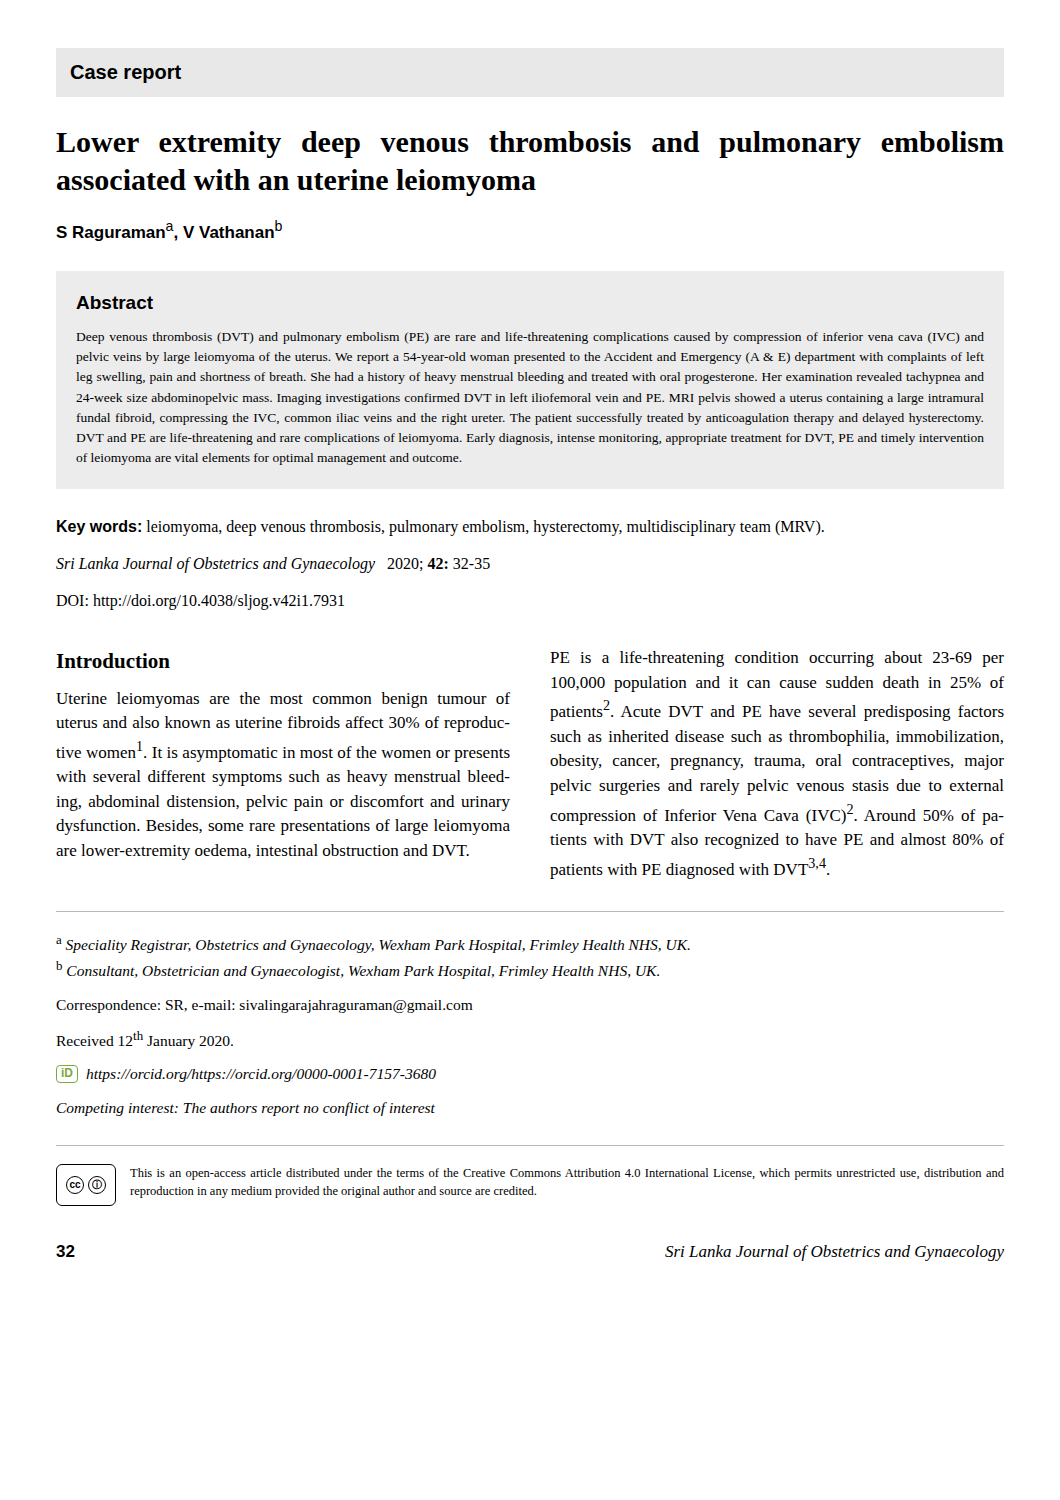Case report
Lower extremity deep venous thrombosis and pulmonary embolism associated with an uterine leiomyoma
S Raguramana, V Vathananb
Abstract
Deep venous thrombosis (DVT) and pulmonary embolism (PE) are rare and life-threatening complications caused by compression of inferior vena cava (IVC) and pelvic veins by large leiomyoma of the uterus. We report a 54-year-old woman presented to the Accident and Emergency (A & E) department with complaints of left leg swelling, pain and shortness of breath. She had a history of heavy menstrual bleeding and treated with oral progesterone. Her examination revealed tachypnea and 24-week size abdominopelvic mass. Imaging investigations confirmed DVT in left iliofemoral vein and PE. MRI pelvis showed a uterus containing a large intramural fundal fibroid, compressing the IVC, common iliac veins and the right ureter. The patient successfully treated by anticoagulation therapy and delayed hysterectomy. DVT and PE are life-threatening and rare complications of leiomyoma. Early diagnosis, intense monitoring, appropriate treatment for DVT, PE and timely intervention of leiomyoma are vital elements for optimal management and outcome.
Key words: leiomyoma, deep venous thrombosis, pulmonary embolism, hysterectomy, multidisciplinary team (MRV).
Sri Lanka Journal of Obstetrics and Gynaecology 2020; 42: 32-35
DOI: http://doi.org/10.4038/sljog.v42i1.7931
Introduction
Uterine leiomyomas are the most common benign tumour of uterus and also known as uterine fibroids affect 30% of reproductive women1. It is asymptomatic in most of the women or presents with several different symptoms such as heavy menstrual bleeding, abdominal distension, pelvic pain or discomfort and urinary dysfunction. Besides, some rare presentations of large leiomyoma are lower-extremity oedema, intestinal obstruction and DVT.
PE is a life-threatening condition occurring about 23-69 per 100,000 population and it can cause sudden death in 25% of patients2. Acute DVT and PE have several predisposing factors such as inherited disease such as thrombophilia, immobilization, obesity, cancer, pregnancy, trauma, oral contraceptives, major pelvic surgeries and rarely pelvic venous stasis due to external compression of Inferior Vena Cava (IVC)2. Around 50% of patients with DVT also recognized to have PE and almost 80% of patients with PE diagnosed with DVT3,4.
a Speciality Registrar, Obstetrics and Gynaecology, Wexham Park Hospital, Frimley Health NHS, UK.
b Consultant, Obstetrician and Gynaecologist, Wexham Park Hospital, Frimley Health NHS, UK.
Correspondence: SR, e-mail: sivalingarajahraguraman@gmail.com
Received 12th January 2020.
iD https://orcid.org/https://orcid.org/0000-0001-7157-3680
Competing interest: The authors report no conflict of interest
cc ⓘ
This is an open-access article distributed under the terms of the Creative Commons Attribution 4.0 International License, which permits unrestricted use, distribution and reproduction in any medium provided the original author and source are credited.
32 Sri Lanka Journal of Obstetrics and Gynaecology